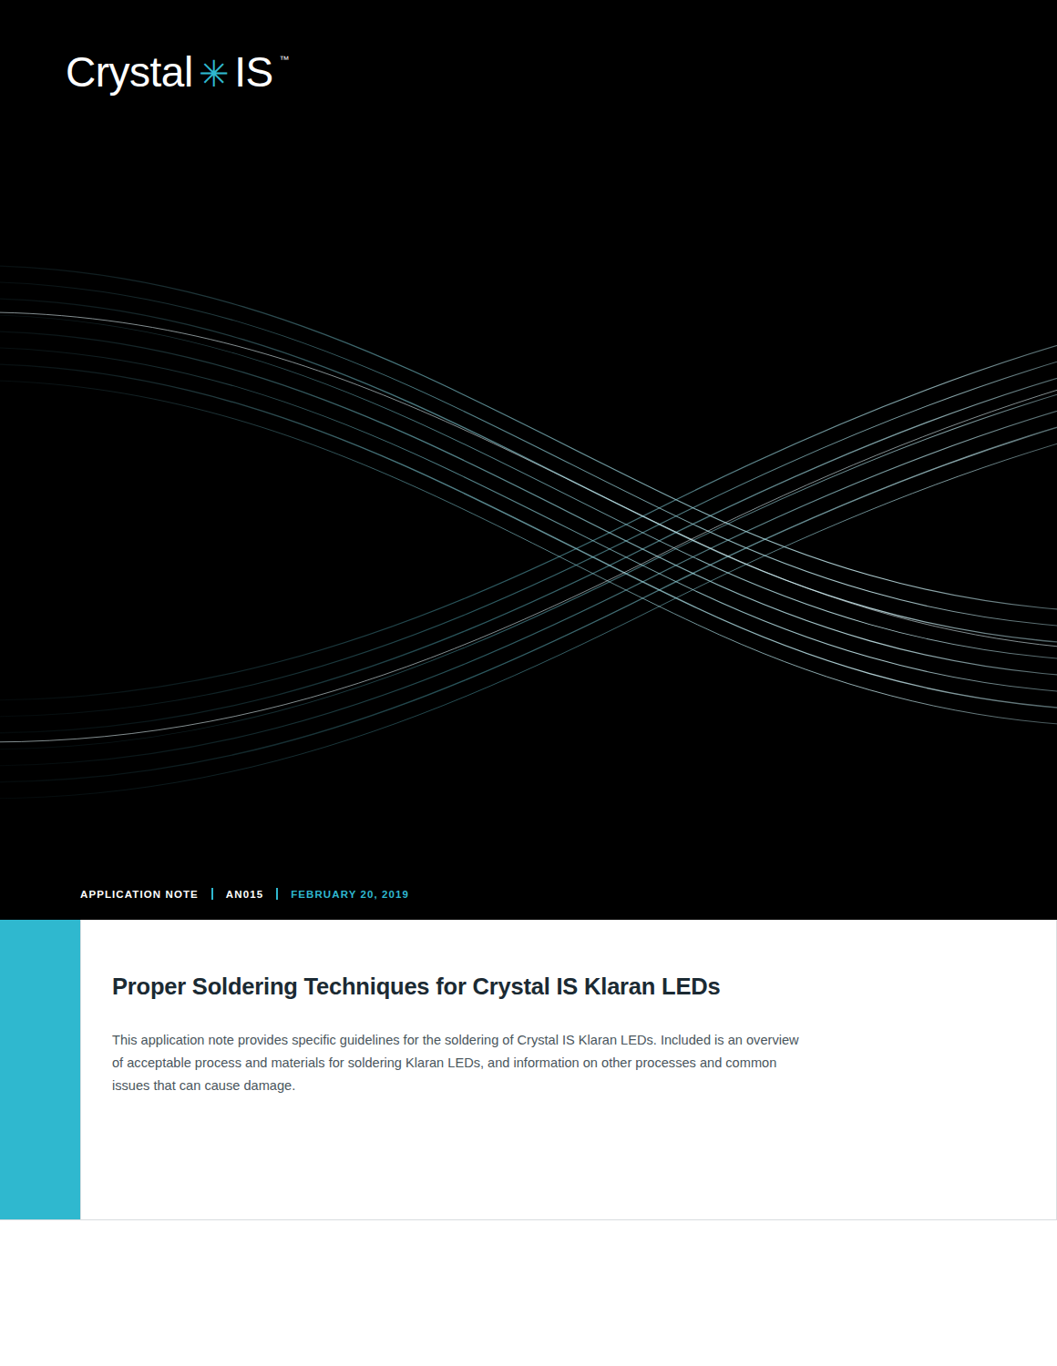Crystal✳IS™
Application Note AN015 February 20, 2019
Proper Soldering Techniques for Crystal IS Klaran LEDs
This application note provides specific guidelines for the soldering of Crystal IS Klaran LEDs. Included is an overview of acceptable process and materials for soldering Klaran LEDs, and information on other processes and common issues that can cause damage.